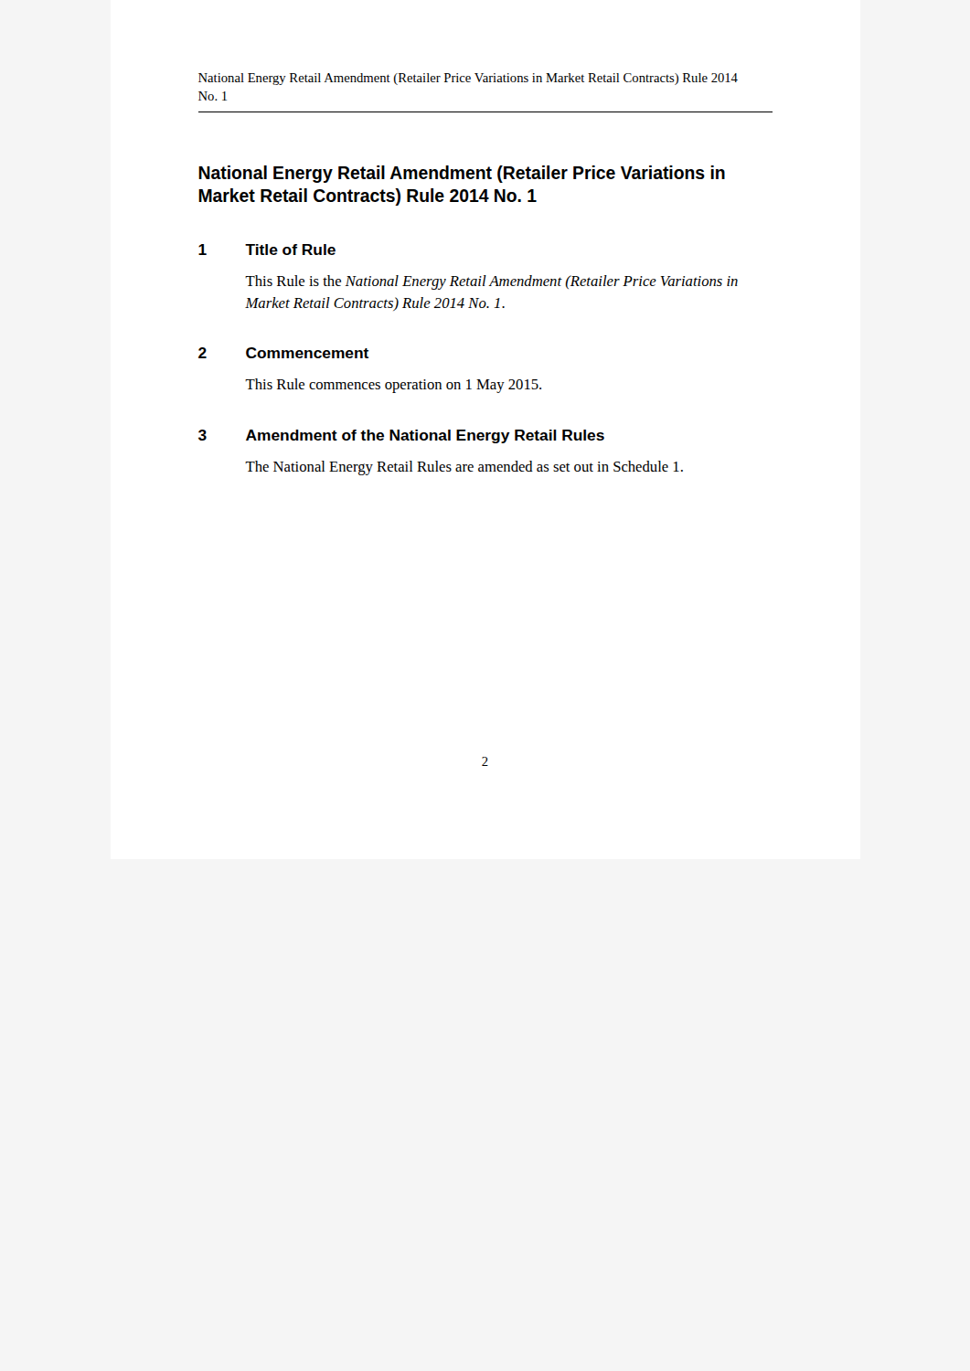National Energy Retail Amendment (Retailer Price Variations in Market Retail Contracts) Rule 2014 No. 1
National Energy Retail Amendment (Retailer Price Variations in Market Retail Contracts) Rule 2014 No. 1
1 Title of Rule
This Rule is the National Energy Retail Amendment (Retailer Price Variations in Market Retail Contracts) Rule 2014 No. 1.
2 Commencement
This Rule commences operation on 1 May 2015.
3 Amendment of the National Energy Retail Rules
The National Energy Retail Rules are amended as set out in Schedule 1.
2